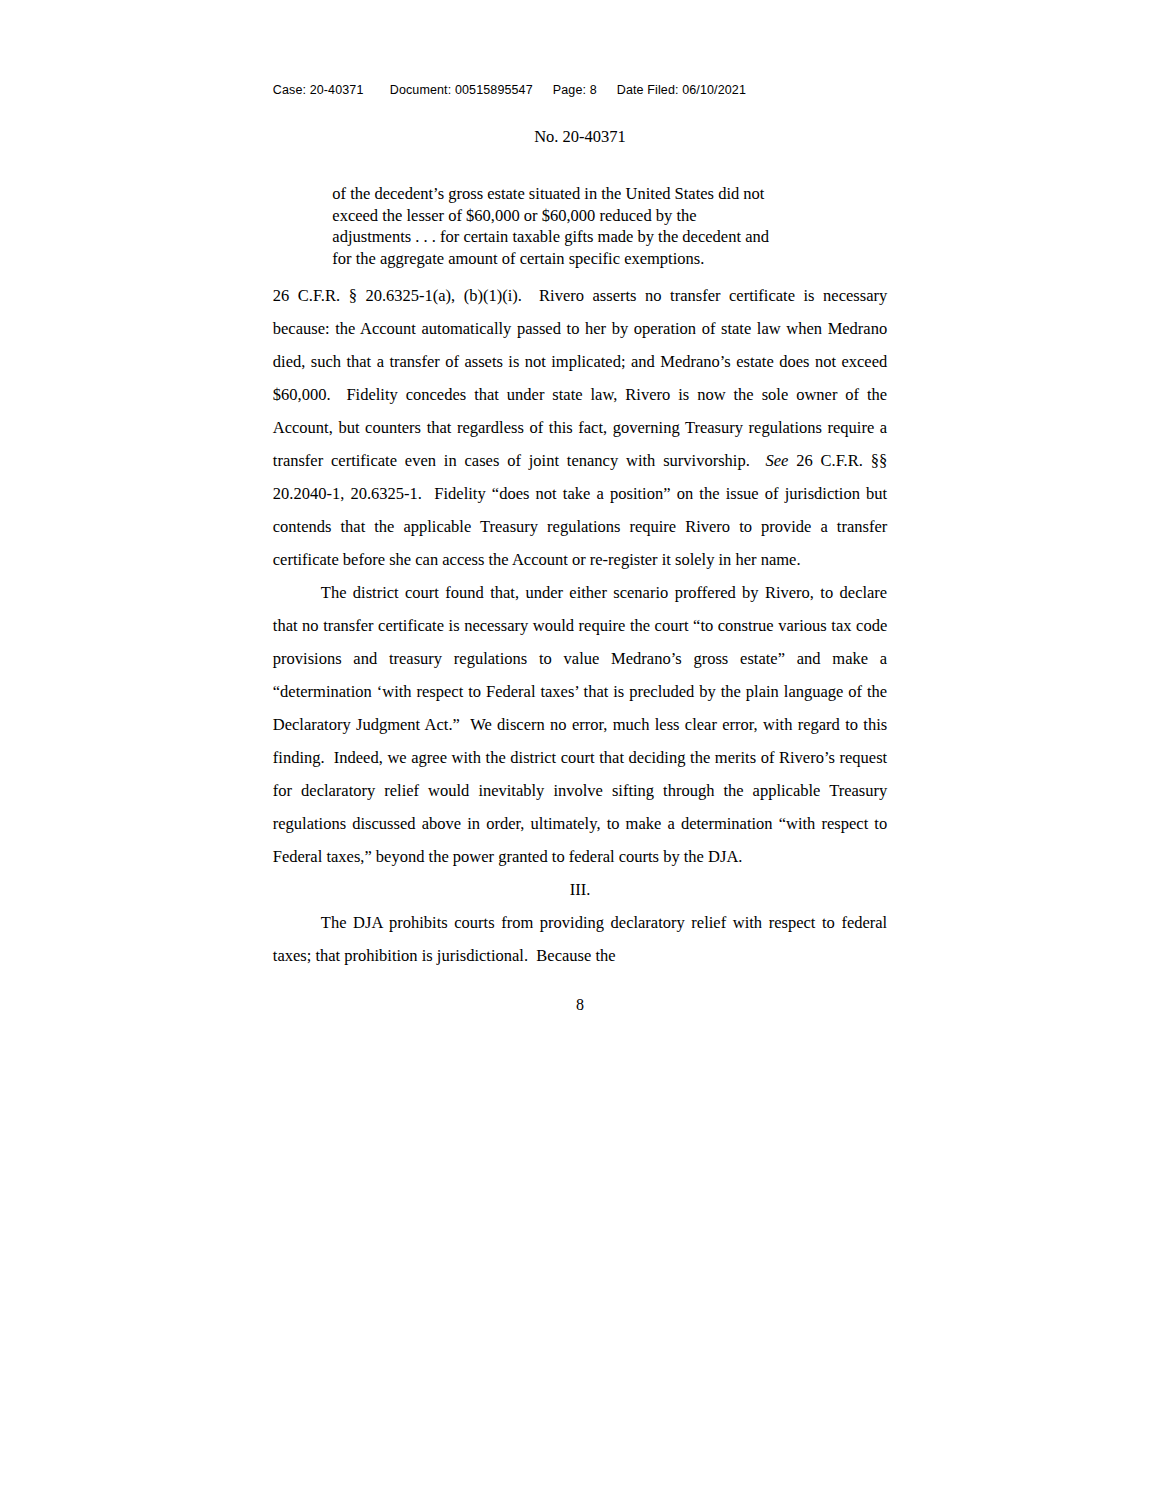Case: 20-40371 Document: 00515895547 Page: 8 Date Filed: 06/10/2021
No. 20-40371
of the decedent’s gross estate situated in the United States did not exceed the lesser of $60,000 or $60,000 reduced by the adjustments . . . for certain taxable gifts made by the decedent and for the aggregate amount of certain specific exemptions.
26 C.F.R. § 20.6325-1(a), (b)(1)(i). Rivero asserts no transfer certificate is necessary because: the Account automatically passed to her by operation of state law when Medrano died, such that a transfer of assets is not implicated; and Medrano’s estate does not exceed $60,000. Fidelity concedes that under state law, Rivero is now the sole owner of the Account, but counters that regardless of this fact, governing Treasury regulations require a transfer certificate even in cases of joint tenancy with survivorship. See 26 C.F.R. §§ 20.2040-1, 20.6325-1. Fidelity “does not take a position” on the issue of jurisdiction but contends that the applicable Treasury regulations require Rivero to provide a transfer certificate before she can access the Account or re-register it solely in her name.
The district court found that, under either scenario proffered by Rivero, to declare that no transfer certificate is necessary would require the court “to construe various tax code provisions and treasury regulations to value Medrano’s gross estate” and make a “determination ‘with respect to Federal taxes’ that is precluded by the plain language of the Declaratory Judgment Act.” We discern no error, much less clear error, with regard to this finding. Indeed, we agree with the district court that deciding the merits of Rivero’s request for declaratory relief would inevitably involve sifting through the applicable Treasury regulations discussed above in order, ultimately, to make a determination “with respect to Federal taxes,” beyond the power granted to federal courts by the DJA.
III.
The DJA prohibits courts from providing declaratory relief with respect to federal taxes; that prohibition is jurisdictional. Because the
8